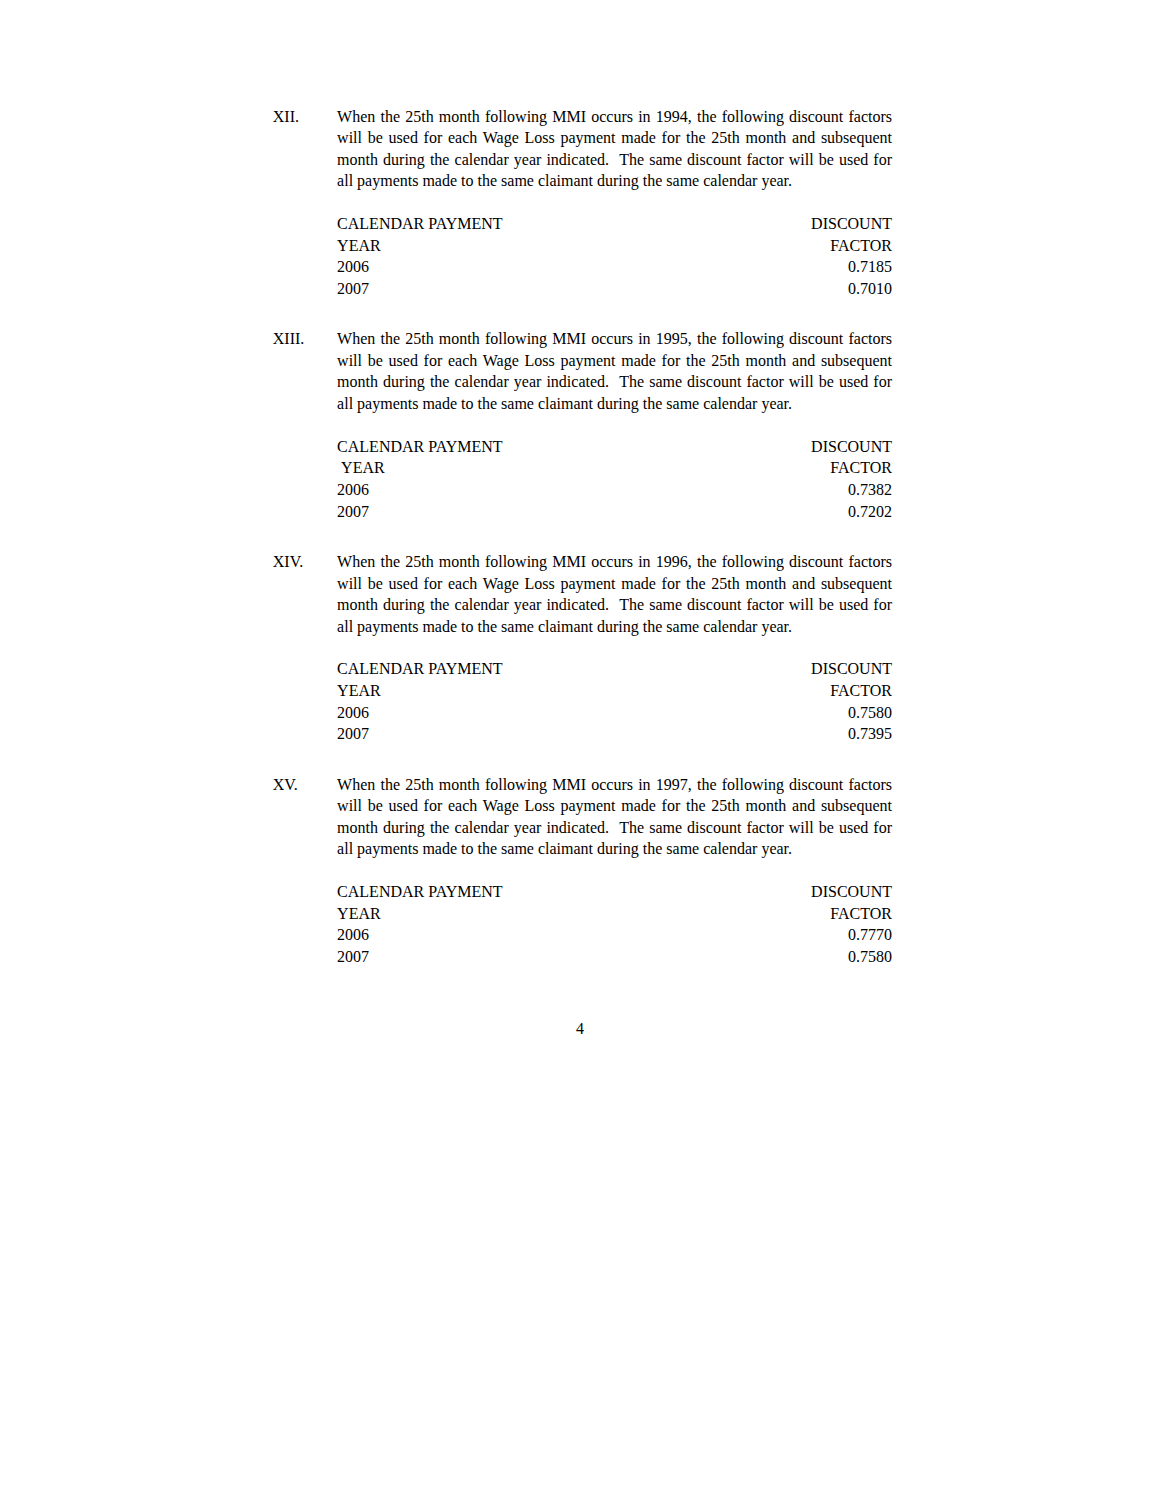XII.
When the 25th month following MMI occurs in 1994, the following discount factors will be used for each Wage Loss payment made for the 25th month and subsequent month during the calendar year indicated. The same discount factor will be used for all payments made to the same claimant during the same calendar year.
| CALENDAR PAYMENT | DISCOUNT |
| YEAR | FACTOR |
| 2006 | 0.7185 |
| 2007 | 0.7010 |
XIII.
When the 25th month following MMI occurs in 1995, the following discount factors will be used for each Wage Loss payment made for the 25th month and subsequent month during the calendar year indicated. The same discount factor will be used for all payments made to the same claimant during the same calendar year.
| CALENDAR PAYMENT | DISCOUNT |
| YEAR | FACTOR |
| 2006 | 0.7382 |
| 2007 | 0.7202 |
XIV.
When the 25th month following MMI occurs in 1996, the following discount factors will be used for each Wage Loss payment made for the 25th month and subsequent month during the calendar year indicated. The same discount factor will be used for all payments made to the same claimant during the same calendar year.
| CALENDAR PAYMENT | DISCOUNT |
| YEAR | FACTOR |
| 2006 | 0.7580 |
| 2007 | 0.7395 |
XV.
When the 25th month following MMI occurs in 1997, the following discount factors will be used for each Wage Loss payment made for the 25th month and subsequent month during the calendar year indicated. The same discount factor will be used for all payments made to the same claimant during the same calendar year.
| CALENDAR PAYMENT | DISCOUNT |
| YEAR | FACTOR |
| 2006 | 0.7770 |
| 2007 | 0.7580 |
4